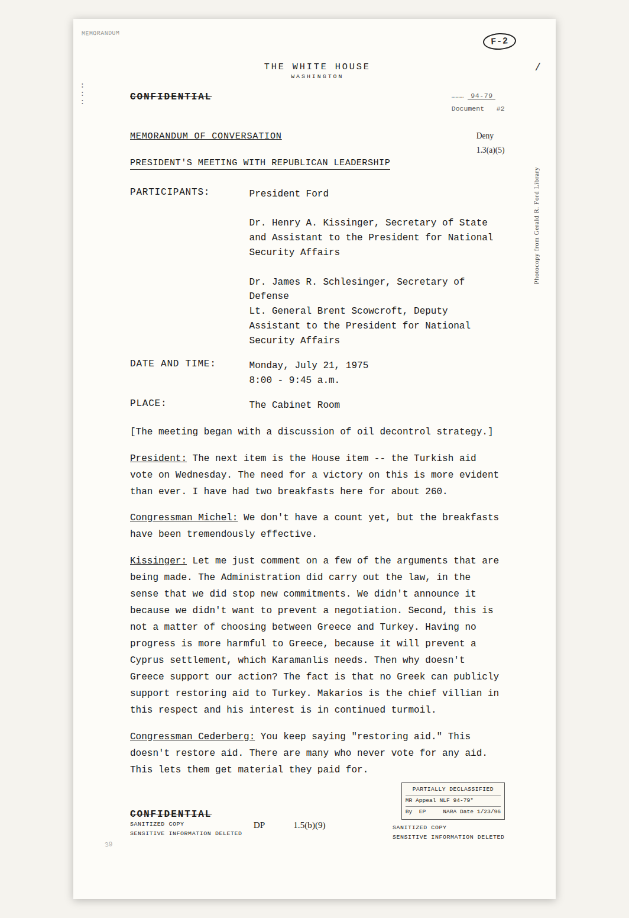:
:
:
MEMORANDUM
F‑2
/
THE WHITE HOUSE
WASHINGTON
……… 94-79
Document #2
CONFIDENTIAL
Deny
1.3(a)(5)
MEMORANDUM OF CONVERSATION
PRESIDENT'S MEETING WITH REPUBLICAN LEADERSHIP
Photocopy from Gerald R. Ford Library
| PARTICIPANTS: | President Ford Dr. Henry A. Kissinger, Secretary of State and Assistant to the President for National Security Affairs Dr. James R. Schlesinger, Secretary of Defense Lt. General Brent Scowcroft, Deputy Assistant to the President for National Security Affairs |
| DATE AND TIME: | Monday, July 21, 1975 8:00 - 9:45 a.m. |
| PLACE: | The Cabinet Room |
[The meeting began with a discussion of oil decontrol strategy.]
President: The next item is the House item -- the Turkish aid vote on Wednesday. The need for a victory on this is more evident than ever. I have had two breakfasts here for about 260.
Congressman Michel: We don't have a count yet, but the breakfasts have been tremendously effective.
Kissinger: Let me just comment on a few of the arguments that are being made. The Administration did carry out the law, in the sense that we did stop new commitments. We didn't announce it because we didn't want to prevent a negotiation. Second, this is not a matter of choosing between Greece and Turkey. Having no progress is more harmful to Greece, because it will prevent a Cyprus settlement, which Karamanlis needs. Then why doesn't Greece support our action? The fact is that no Greek can publicly support restoring aid to Turkey. Makarios is the chief villian in this respect and his interest is in continued turmoil.
Congressman Cederberg: You keep saying "restoring aid." This doesn't restore aid. There are many who never vote for any aid. This lets them get material they paid for.
PARTIALLY DECLASSIFIED MR Appeal NLF 94-79* By EP NARA Date 1/23/96
CONFIDENTIAL
SANITIZED COPY
SENSITIVE INFORMATION DELETED
DP 1.5(b)(9)
SANITIZED COPY
SENSITIVE INFORMATION DELETED
39